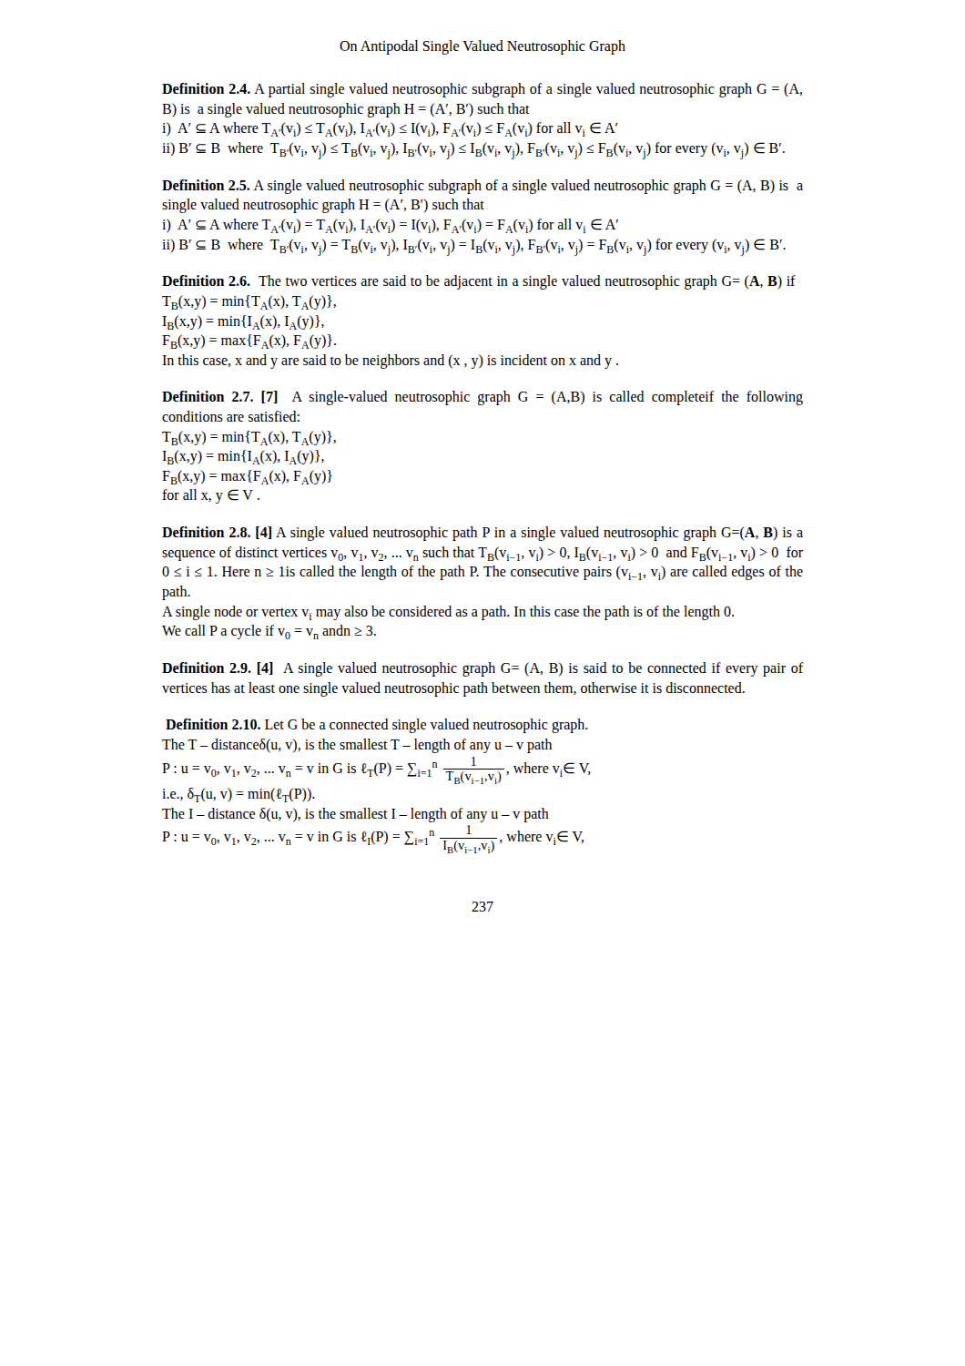On Antipodal Single Valued Neutrosophic Graph
Definition 2.4. A partial single valued neutrosophic subgraph of a single valued neutrosophic graph G = (A, B) is a single valued neutrosophic graph H = (A′, B′) such that
i) A′ ⊆ A where TA′(vi) ≤ TA(vi), IA′(vi) ≤ I(vi), FA′(vi) ≤ FA(vi) for all vi ∈ A′
ii) B′ ⊆ B where TB′(vi, vj) ≤ TB(vi, vj), IB′(vi, vj) ≤ IB(vi, vj), FB′(vi, vj) ≤ FB(vi, vj) for every (vi, vj) ∈ B′.
Definition 2.5. A single valued neutrosophic subgraph of a single valued neutrosophic graph G = (A, B) is a single valued neutrosophic graph H = (A′, B′) such that
i) A′ ⊆ A where TA′(vi) = TA(vi), IA′(vi) = I(vi), FA′(vi) = FA(vi) for all vi ∈ A′
ii) B′ ⊆ B where TB′(vi, vj) = TB(vi, vj), IB′(vi, vj) = IB(vi, vj), FB′(vi, vj) = FB(vi, vj) for every (vi, vj) ∈ B′.
Definition 2.6. The two vertices are said to be adjacent in a single valued neutrosophic graph G= (A, B) if TB(x,y) = min{TA(x), TA(y)},
IB(x,y) = min{IA(x), IA(y)},
FB(x,y) = max{FA(x), FA(y)}.
In this case, x and y are said to be neighbors and (x , y) is incident on x and y .
Definition 2.7. [7] A single-valued neutrosophic graph G = (A,B) is called completeif the following conditions are satisfied:
TB(x,y) = min{TA(x), TA(y)},
IB(x,y) = min{IA(x), IA(y)},
FB(x,y) = max{FA(x), FA(y)}
for all x, y ∈ V .
Definition 2.8. [4] A single valued neutrosophic path P in a single valued neutrosophic graph G=(A, B) is a sequence of distinct vertices v0, v1, v2, ... vn such that TB(vi−1, vi) > 0, IB(vi−1, vi) > 0 and FB(vi−1, vi) > 0 for 0 ≤ i ≤ 1. Here n ≥ 1is called the length of the path P. The consecutive pairs (vi−1, vi) are called edges of the path.
A single node or vertex vi may also be considered as a path. In this case the path is of the length 0.
We call P a cycle if v0 = vn andn ≥ 3.
Definition 2.9. [4] A single valued neutrosophic graph G= (A, B) is said to be connected if every pair of vertices has at least one single valued neutrosophic path between them, otherwise it is disconnected.
Definition 2.10. Let G be a connected single valued neutrosophic graph.
The T – distanceδ(u, v), is the smallest T – length of any u – v path
P : u = v0, v1, v2, ... vn = v in G is ℓT(P) = ∑i=1n 1 TB(vi−1,vi), where vi∈ V,
i.e., δT(u, v) = min(ℓT(P)).
The I – distance δ(u, v), is the smallest I – length of any u – v path
P : u = v0, v1, v2, ... vn = v in G is ℓI(P) = ∑i=1n 1 IB(vi−1,vi), where vi∈ V,
237